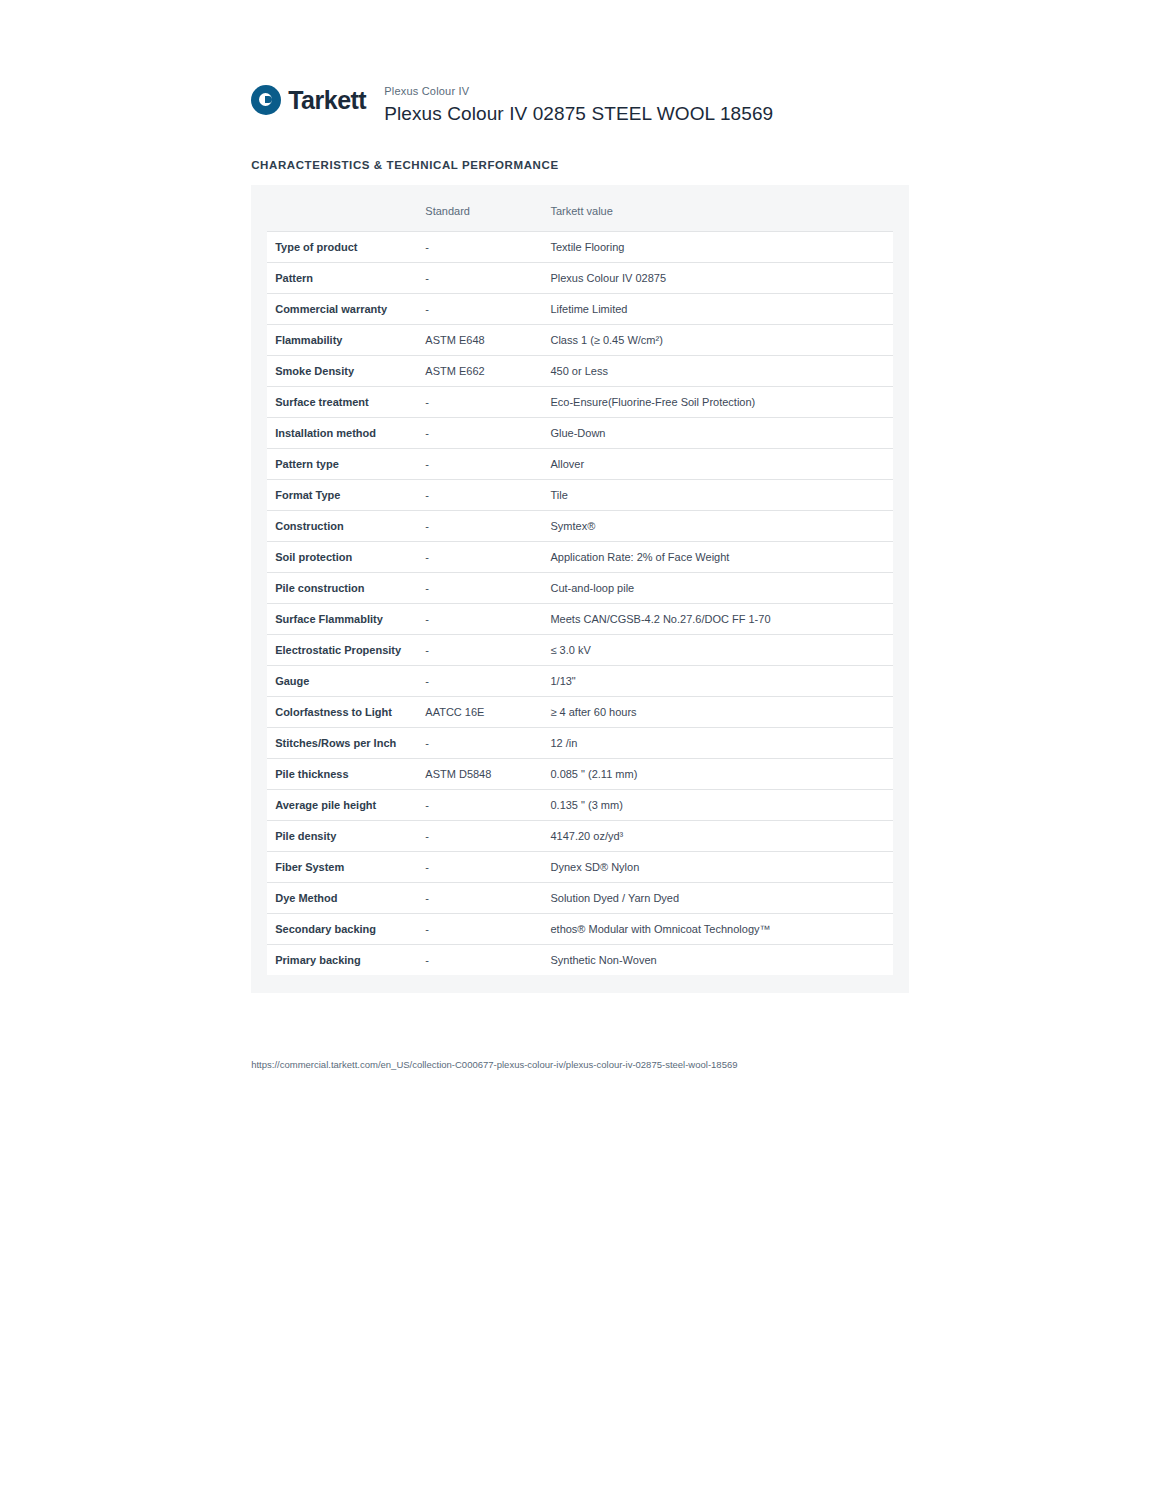Tarkett
Plexus Colour IV
Plexus Colour IV 02875 STEEL WOOL 18569
Characteristics & Technical Performance
| | Standard | Tarkett value |
| --- | --- | --- |
| Type of product | - | Textile Flooring |
| Pattern | - | Plexus Colour IV 02875 |
| Commercial warranty | - | Lifetime Limited |
| Flammability | ASTM E648 | Class 1 (≥ 0.45 W/cm²) |
| Smoke Density | ASTM E662 | 450 or Less |
| Surface treatment | - | Eco-Ensure(Fluorine-Free Soil Protection) |
| Installation method | - | Glue-Down |
| Pattern type | - | Allover |
| Format Type | - | Tile |
| Construction | - | Symtex® |
| Soil protection | - | Application Rate: 2% of Face Weight |
| Pile construction | - | Cut-and-loop pile |
| Surface Flammablity | - | Meets CAN/CGSB-4.2 No.27.6/DOC FF 1-70 |
| Electrostatic Propensity | - | ≤ 3.0 kV |
| Gauge | - | 1/13" |
| Colorfastness to Light | AATCC 16E | ≥ 4 after 60 hours |
| Stitches/Rows per Inch | - | 12 /in |
| Pile thickness | ASTM D5848 | 0.085 " (2.11 mm) |
| Average pile height | - | 0.135 " (3 mm) |
| Pile density | - | 4147.20 oz/yd³ |
| Fiber System | - | Dynex SD® Nylon |
| Dye Method | - | Solution Dyed / Yarn Dyed |
| Secondary backing | - | ethos® Modular with Omnicoat Technology™ |
| Primary backing | - | Synthetic Non-Woven |
https://commercial.tarkett.com/en_US/collection-C000677-plexus-colour-iv/plexus-colour-iv-02875-steel-wool-18569